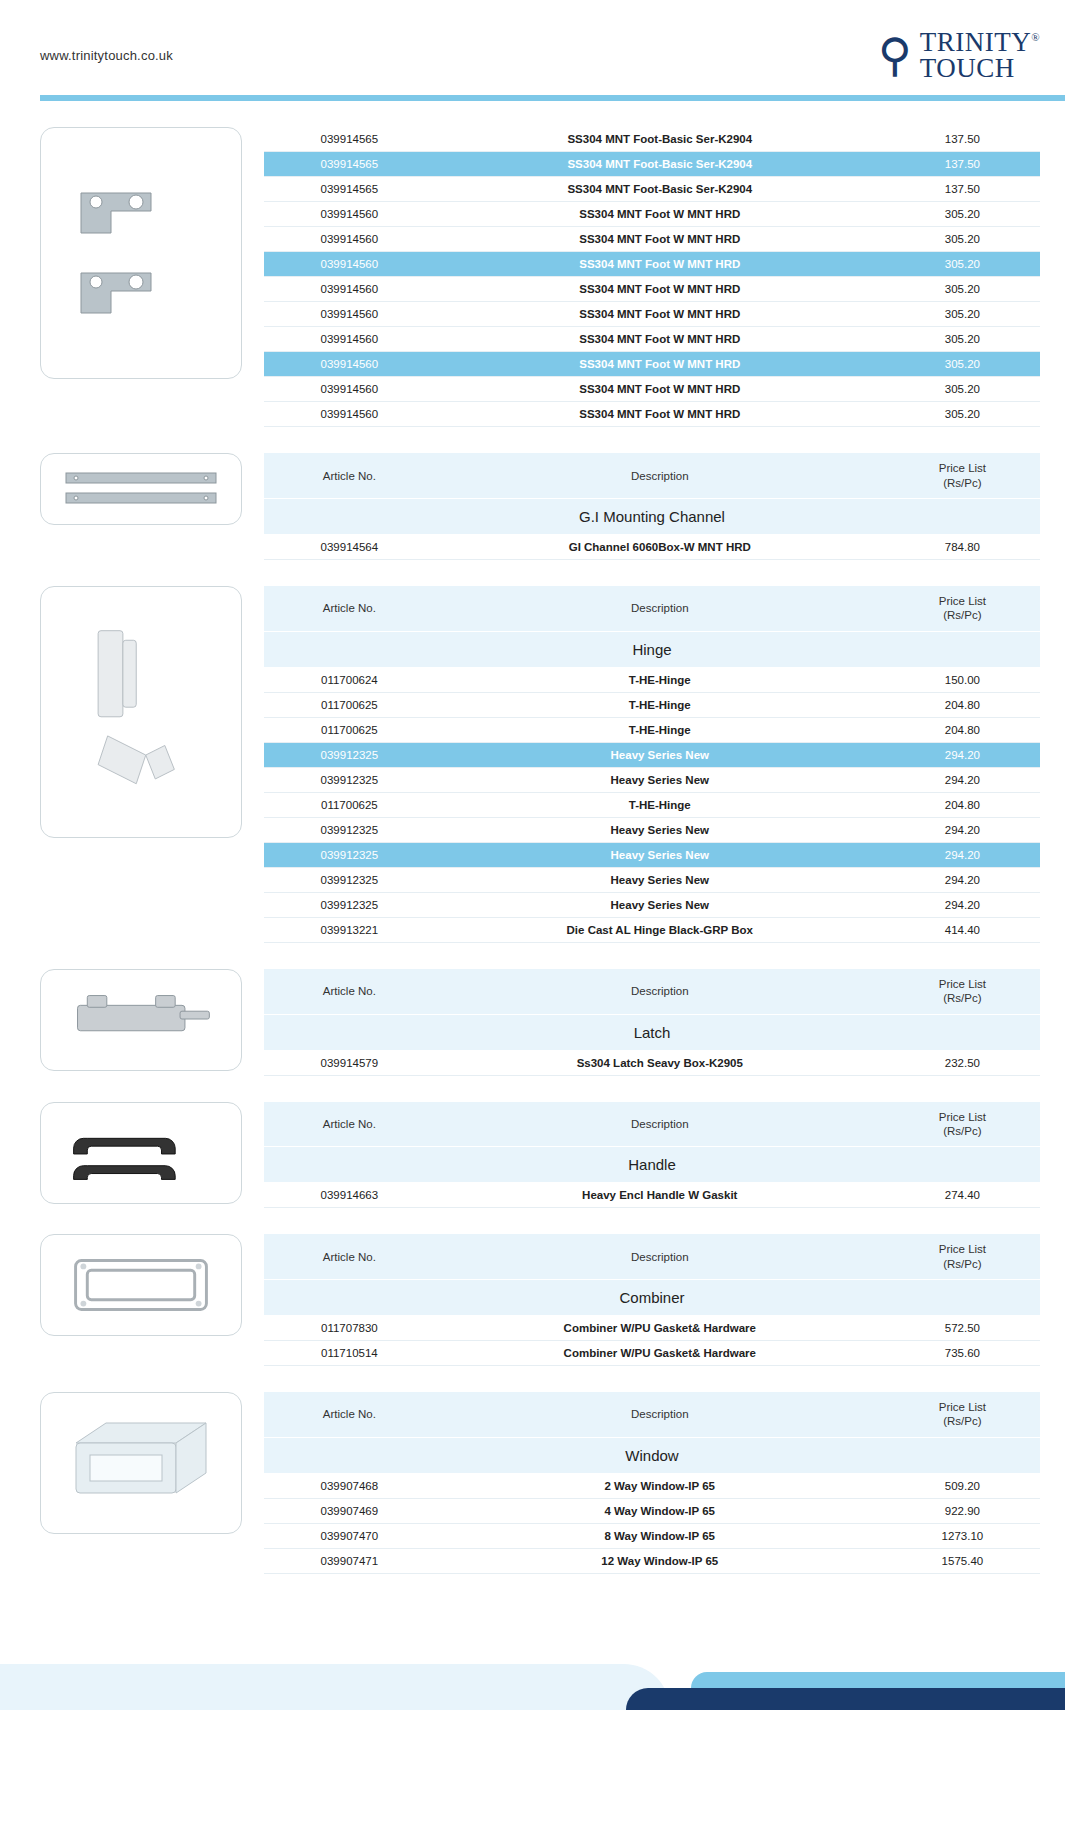www.trinitytouch.co.uk
⚲
TRINITY®
TOUCH
| 039914565 | SS304 MNT Foot-Basic Ser-K2904 | 137.50 |
| 039914565 | SS304 MNT Foot-Basic Ser-K2904 | 137.50 |
| 039914565 | SS304 MNT Foot-Basic Ser-K2904 | 137.50 |
| 039914560 | SS304 MNT Foot W MNT HRD | 305.20 |
| 039914560 | SS304 MNT Foot W MNT HRD | 305.20 |
| 039914560 | SS304 MNT Foot W MNT HRD | 305.20 |
| 039914560 | SS304 MNT Foot W MNT HRD | 305.20 |
| 039914560 | SS304 MNT Foot W MNT HRD | 305.20 |
| 039914560 | SS304 MNT Foot W MNT HRD | 305.20 |
| 039914560 | SS304 MNT Foot W MNT HRD | 305.20 |
| 039914560 | SS304 MNT Foot W MNT HRD | 305.20 |
| 039914560 | SS304 MNT Foot W MNT HRD | 305.20 |
| G.I Mounting Channel |
| Article No. | Description | Price List (Rs/Pc) |
| 039914564 | GI Channel 6060Box-W MNT HRD | 784.80 |
| Hinge |
| Article No. | Description | Price List (Rs/Pc) |
| 011700624 | T-HE-Hinge | 150.00 |
| 011700625 | T-HE-Hinge | 204.80 |
| 011700625 | T-HE-Hinge | 204.80 |
| 039912325 | Heavy Series New | 294.20 |
| 039912325 | Heavy Series New | 294.20 |
| 011700625 | T-HE-Hinge | 204.80 |
| 039912325 | Heavy Series New | 294.20 |
| 039912325 | Heavy Series New | 294.20 |
| 039912325 | Heavy Series New | 294.20 |
| 039912325 | Heavy Series New | 294.20 |
| 039913221 | Die Cast AL Hinge Black-GRP Box | 414.40 |
| Latch |
| Article No. | Description | Price List (Rs/Pc) |
| 039914579 | Ss304 Latch Seavy Box-K2905 | 232.50 |
| Handle |
| Article No. | Description | Price List (Rs/Pc) |
| 039914663 | Heavy Encl Handle W Gaskit | 274.40 |
| Combiner |
| Article No. | Description | Price List (Rs/Pc) |
| 011707830 | Combiner W/PU Gasket& Hardware | 572.50 |
| 011710514 | Combiner W/PU Gasket& Hardware | 735.60 |
| Window |
| Article No. | Description | Price List (Rs/Pc) |
| 039907468 | 2 Way Window-IP 65 | 509.20 |
| 039907469 | 4 Way Window-IP 65 | 922.90 |
| 039907470 | 8 Way Window-IP 65 | 1273.10 |
| 039907471 | 12 Way Window-IP 65 | 1575.40 |